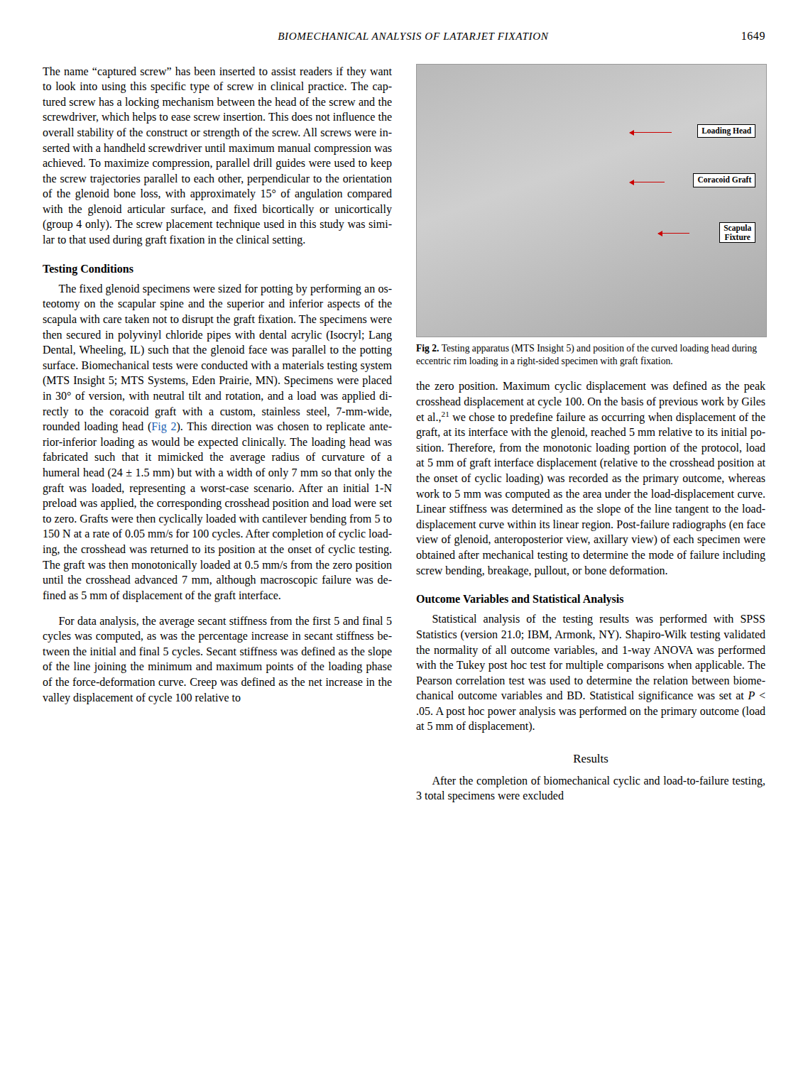BIOMECHANICAL ANALYSIS OF LATARJET FIXATION 1649
The name “captured screw” has been inserted to assist readers if they want to look into using this specific type of screw in clinical practice. The captured screw has a locking mechanism between the head of the screw and the screwdriver, which helps to ease screw insertion. This does not influence the overall stability of the construct or strength of the screw. All screws were inserted with a handheld screwdriver until maximum manual compression was achieved. To maximize compression, parallel drill guides were used to keep the screw trajectories parallel to each other, perpendicular to the orientation of the glenoid bone loss, with approximately 15° of angulation compared with the glenoid articular surface, and fixed bicortically or unicortically (group 4 only). The screw placement technique used in this study was similar to that used during graft fixation in the clinical setting.
Testing Conditions
The fixed glenoid specimens were sized for potting by performing an osteotomy on the scapular spine and the superior and inferior aspects of the scapula with care taken not to disrupt the graft fixation. The specimens were then secured in polyvinyl chloride pipes with dental acrylic (Isocryl; Lang Dental, Wheeling, IL) such that the glenoid face was parallel to the potting surface. Biomechanical tests were conducted with a materials testing system (MTS Insight 5; MTS Systems, Eden Prairie, MN). Specimens were placed in 30° of version, with neutral tilt and rotation, and a load was applied directly to the coracoid graft with a custom, stainless steel, 7-mm-wide, rounded loading head (Fig 2). This direction was chosen to replicate anterior-inferior loading as would be expected clinically. The loading head was fabricated such that it mimicked the average radius of curvature of a humeral head (24 ± 1.5 mm) but with a width of only 7 mm so that only the graft was loaded, representing a worst-case scenario. After an initial 1-N preload was applied, the corresponding crosshead position and load were set to zero. Grafts were then cyclically loaded with cantilever bending from 5 to 150 N at a rate of 0.05 mm/s for 100 cycles. After completion of cyclic loading, the crosshead was returned to its position at the onset of cyclic testing. The graft was then monotonically loaded at 0.5 mm/s from the zero position until the crosshead advanced 7 mm, although macroscopic failure was defined as 5 mm of displacement of the graft interface.
For data analysis, the average secant stiffness from the first 5 and final 5 cycles was computed, as was the percentage increase in secant stiffness between the initial and final 5 cycles. Secant stiffness was defined as the slope of the line joining the minimum and maximum points of the loading phase of the force-deformation curve. Creep was defined as the net increase in the valley displacement of cycle 100 relative to
Loading Head
Coracoid Graft
Scapula
Fixture
Fig 2. Testing apparatus (MTS Insight 5) and position of the curved loading head during eccentric rim loading in a right-sided specimen with graft fixation.
the zero position. Maximum cyclic displacement was defined as the peak crosshead displacement at cycle 100. On the basis of previous work by Giles et al.,21 we chose to predefine failure as occurring when displacement of the graft, at its interface with the glenoid, reached 5 mm relative to its initial position. Therefore, from the monotonic loading portion of the protocol, load at 5 mm of graft interface displacement (relative to the crosshead position at the onset of cyclic loading) was recorded as the primary outcome, whereas work to 5 mm was computed as the area under the load-displacement curve. Linear stiffness was determined as the slope of the line tangent to the load-displacement curve within its linear region. Post-failure radiographs (en face view of glenoid, anteroposterior view, axillary view) of each specimen were obtained after mechanical testing to determine the mode of failure including screw bending, breakage, pullout, or bone deformation.
Outcome Variables and Statistical Analysis
Statistical analysis of the testing results was performed with SPSS Statistics (version 21.0; IBM, Armonk, NY). Shapiro-Wilk testing validated the normality of all outcome variables, and 1-way ANOVA was performed with the Tukey post hoc test for multiple comparisons when applicable. The Pearson correlation test was used to determine the relation between biomechanical outcome variables and BD. Statistical significance was set at P < .05. A post hoc power analysis was performed on the primary outcome (load at 5 mm of displacement).
Results
After the completion of biomechanical cyclic and load-to-failure testing, 3 total specimens were excluded